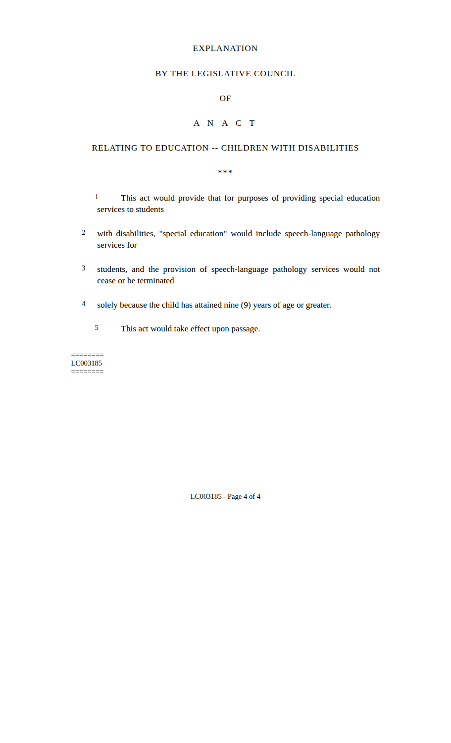EXPLANATION
BY THE LEGISLATIVE COUNCIL
OF
A N A C T
RELATING TO EDUCATION -- CHILDREN WITH DISABILITIES
***
This act would provide that for purposes of providing special education services to students
with disabilities, "special education" would include speech-language pathology services for
students, and the provision of speech-language pathology services would not cease or be terminated
solely because the child has attained nine (9) years of age or greater.
This act would take effect upon passage.
========
LC003185
========
LC003185 - Page 4 of 4